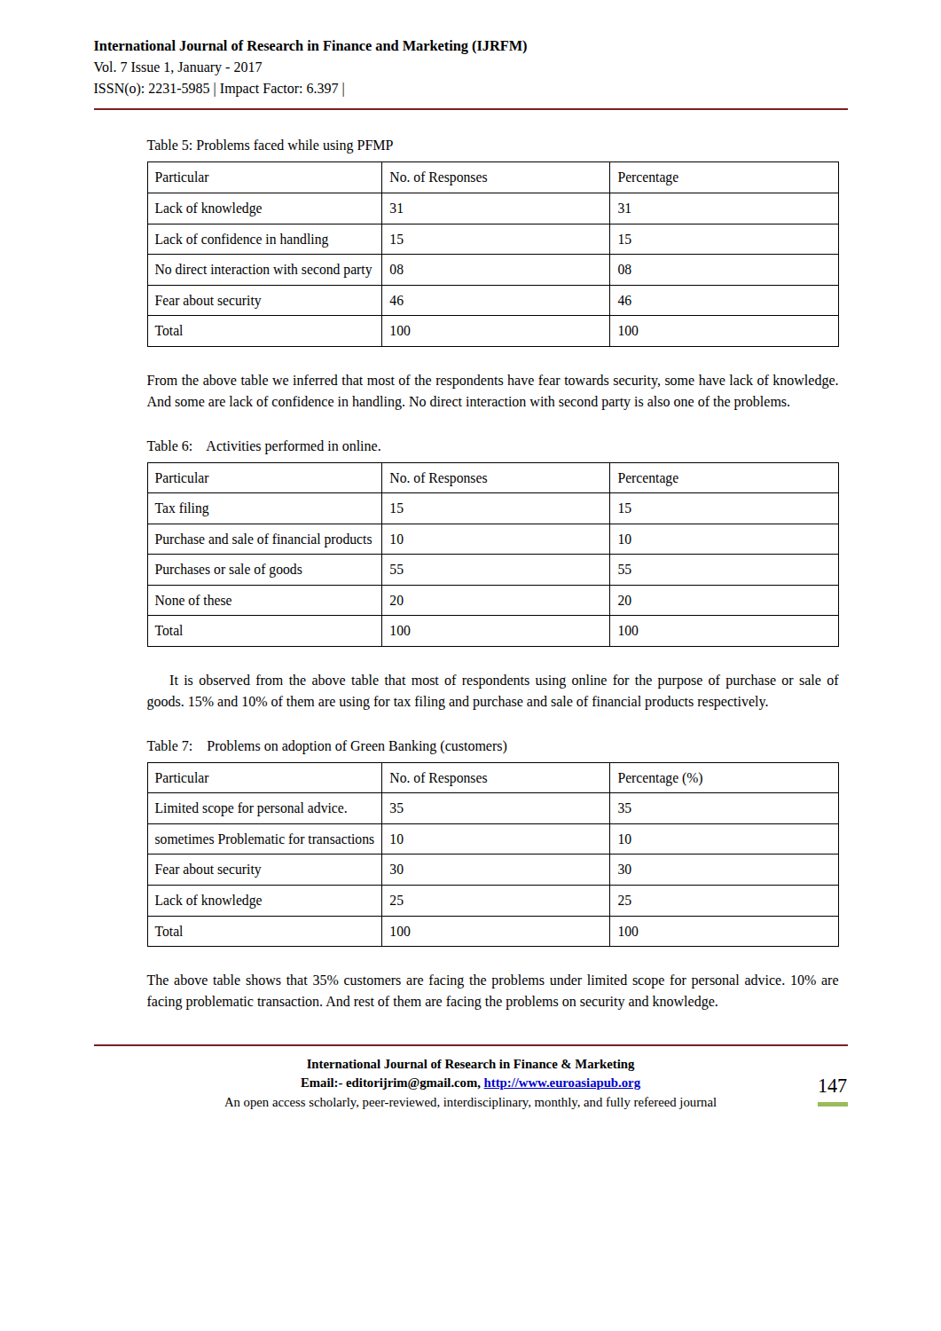International Journal of Research in Finance and Marketing (IJRFM)
Vol. 7 Issue 1, January - 2017
ISSN(o): 2231-5985 | Impact Factor: 6.397 |
Table 5: Problems faced while using PFMP
| Particular | No. of Responses | Percentage |
| Lack of knowledge | 31 | 31 |
| Lack of confidence in handling | 15 | 15 |
| No direct interaction with second party | 08 | 08 |
| Fear about security | 46 | 46 |
| Total | 100 | 100 |
From the above table we inferred that most of the respondents have fear towards security, some have lack of knowledge. And some are lack of confidence in handling. No direct interaction with second party is also one of the problems.
Table 6: Activities performed in online.
| Particular | No. of Responses | Percentage |
| Tax filing | 15 | 15 |
| Purchase and sale of financial products | 10 | 10 |
| Purchases or sale of goods | 55 | 55 |
| None of these | 20 | 20 |
| Total | 100 | 100 |
It is observed from the above table that most of respondents using online for the purpose of purchase or sale of goods. 15% and 10% of them are using for tax filing and purchase and sale of financial products respectively.
Table 7: Problems on adoption of Green Banking (customers)
| Particular | No. of Responses | Percentage (%) |
| Limited scope for personal advice. | 35 | 35 |
| sometimes Problematic for transactions | 10 | 10 |
| Fear about security | 30 | 30 |
| Lack of knowledge | 25 | 25 |
| Total | 100 | 100 |
The above table shows that 35% customers are facing the problems under limited scope for personal advice. 10% are facing problematic transaction. And rest of them are facing the problems on security and knowledge.
International Journal of Research in Finance & Marketing
Email:- editorijrim@gmail.com, http://www.euroasiapub.org
An open access scholarly, peer-reviewed, interdisciplinary, monthly, and fully refereed journal
147